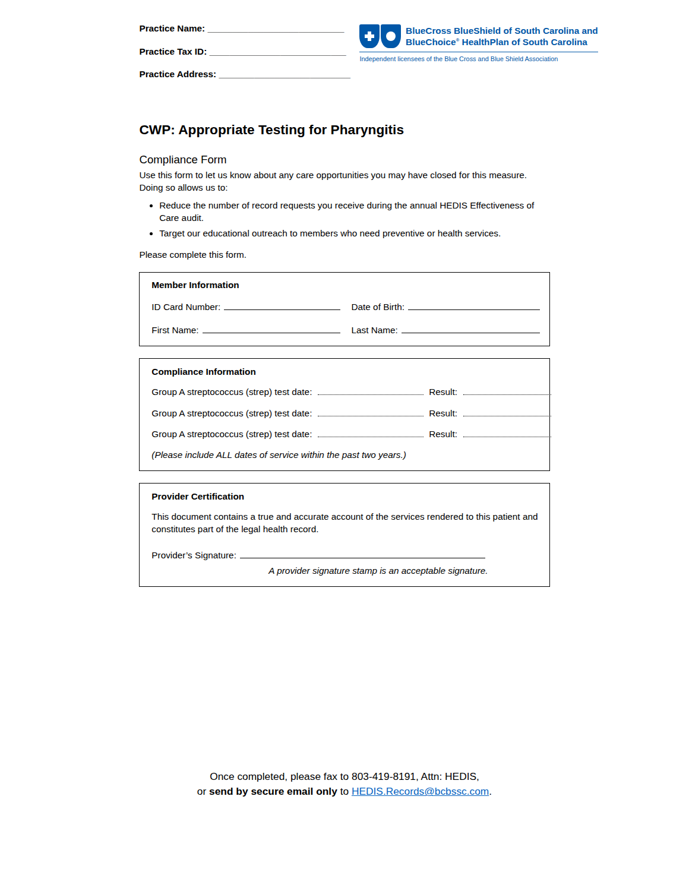Practice Name: ___________________________
Practice Tax ID: ___________________________
Practice Address: __________________________
BlueCross BlueShield of South Carolina and
BlueChoice® HealthPlan of South Carolina
Independent licensees of the Blue Cross and Blue Shield Association
CWP: Appropriate Testing for Pharyngitis
Compliance Form
Use this form to let us know about any care opportunities you may have closed for this measure. Doing so allows us to:
Reduce the number of record requests you receive during the annual HEDIS Effectiveness of Care audit.
Target our educational outreach to members who need preventive or health services.
Please complete this form.
Member Information
ID Card Number:
Date of Birth:
First Name:
Last Name:
Compliance Information
Group A streptococcus (strep) test date: Result:
Group A streptococcus (strep) test date: Result:
Group A streptococcus (strep) test date: Result:
(Please include ALL dates of service within the past two years.)
Provider Certification
This document contains a true and accurate account of the services rendered to this patient and constitutes part of the legal health record.
Provider’s Signature:
A provider signature stamp is an acceptable signature.
Once completed, please fax to 803-419-8191, Attn: HEDIS,
or send by secure email only to HEDIS.Records@bcbssc.com.